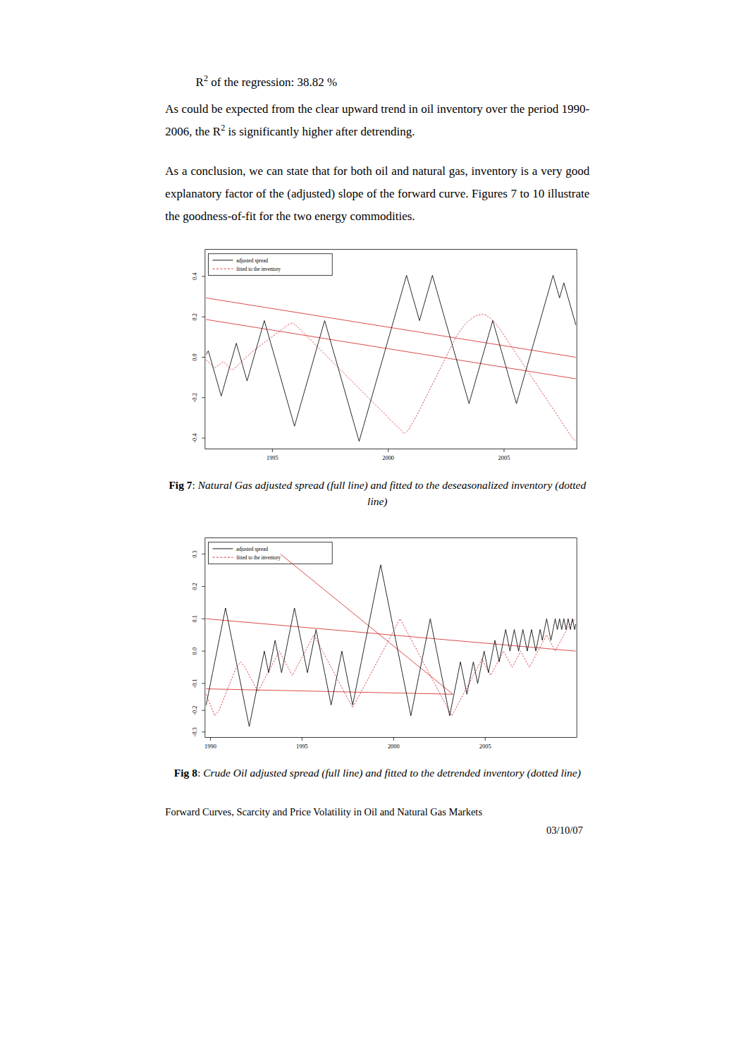R2 of the regression: 38.82 %
As could be expected from the clear upward trend in oil inventory over the period 1990-2006, the R2 is significantly higher after detrending.
As a conclusion, we can state that for both oil and natural gas, inventory is a very good explanatory factor of the (adjusted) slope of the forward curve. Figures 7 to 10 illustrate the goodness-of-fit for the two energy commodities.
0.4 0.2 0.0 -0.2 -0.4 1995 2000 2005 adjusted spread fitted to the inventory
Fig 7: Natural Gas adjusted spread (full line) and fitted to the deseasonalized inventory (dotted line)
0.3 0.2 0.1 0.0 -0.1 -0.2 -0.3 1990 1995 2000 2005 adjusted spread fitted to the inventory
Fig 8: Crude Oil adjusted spread (full line) and fitted to the detrended inventory (dotted line)
Forward Curves, Scarcity and Price Volatility in Oil and Natural Gas Markets
03/10/07